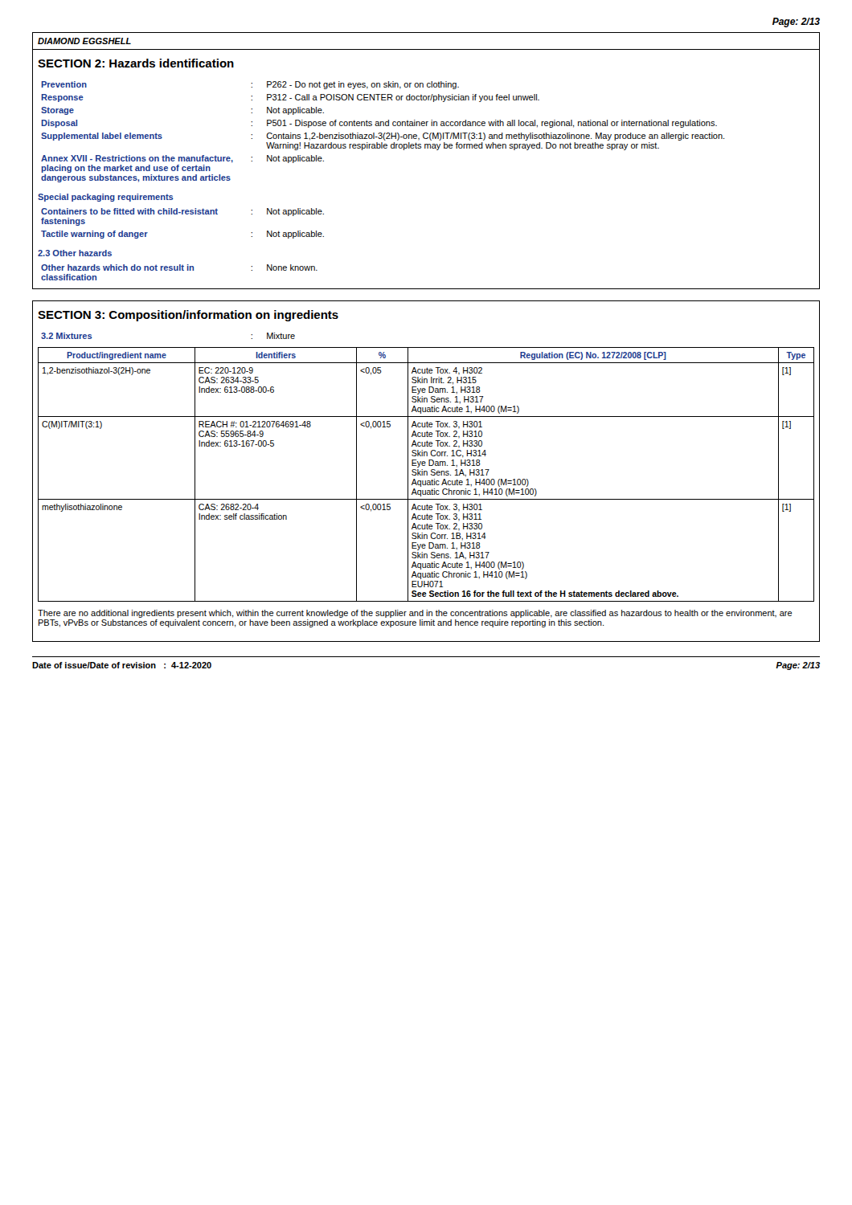Page: 2/13
DIAMOND EGGSHELL
SECTION 2: Hazards identification
| Prevention | : | P262 - Do not get in eyes, on skin, or on clothing. |
| Response | : | P312 - Call a POISON CENTER or doctor/physician if you feel unwell. |
| Storage | : | Not applicable. |
| Disposal | : | P501 - Dispose of contents and container in accordance with all local, regional, national or international regulations. |
| Supplemental label elements | : | Contains 1,2-benzisothiazol-3(2H)-one, C(M)IT/MIT(3:1) and methylisothiazolinone. May produce an allergic reaction. Warning! Hazardous respirable droplets may be formed when sprayed. Do not breathe spray or mist. |
| Annex XVII - Restrictions on the manufacture, placing on the market and use of certain dangerous substances, mixtures and articles | : | Not applicable. |
Special packaging requirements
| Containers to be fitted with child-resistant fastenings | : | Not applicable. |
| Tactile warning of danger | : | Not applicable. |
2.3 Other hazards
| Other hazards which do not result in classification | : | None known. |
SECTION 3: Composition/information on ingredients
| 3.2 Mixtures | : | Mixture |
| Product/ingredient name | Identifiers | % | Regulation (EC) No. 1272/2008 [CLP] | Type |
| --- | --- | --- | --- | --- |
| 1,2-benzisothiazol-3(2H)-one | EC: 220-120-9 CAS: 2634-33-5 Index: 613-088-00-6 | <0,05 | Acute Tox. 4, H302 Skin Irrit. 2, H315 Eye Dam. 1, H318 Skin Sens. 1, H317 Aquatic Acute 1, H400 (M=1) | [1] |
| C(M)IT/MIT(3:1) | REACH #: 01-2120764691-48 CAS: 55965-84-9 Index: 613-167-00-5 | <0,0015 | Acute Tox. 3, H301 Acute Tox. 2, H310 Acute Tox. 2, H330 Skin Corr. 1C, H314 Eye Dam. 1, H318 Skin Sens. 1A, H317 Aquatic Acute 1, H400 (M=100) Aquatic Chronic 1, H410 (M=100) | [1] |
| methylisothiazolinone | CAS: 2682-20-4 Index: self classification | <0,0015 | Acute Tox. 3, H301 Acute Tox. 3, H311 Acute Tox. 2, H330 Skin Corr. 1B, H314 Eye Dam. 1, H318 Skin Sens. 1A, H317 Aquatic Acute 1, H400 (M=10) Aquatic Chronic 1, H410 (M=1) EUH071 See Section 16 for the full text of the H statements declared above. | [1] |
There are no additional ingredients present which, within the current knowledge of the supplier and in the concentrations applicable, are classified as hazardous to health or the environment, are PBTs, vPvBs or Substances of equivalent concern, or have been assigned a workplace exposure limit and hence require reporting in this section.
Date of issue/Date of revision : 4-12-2020
Page: 2/13